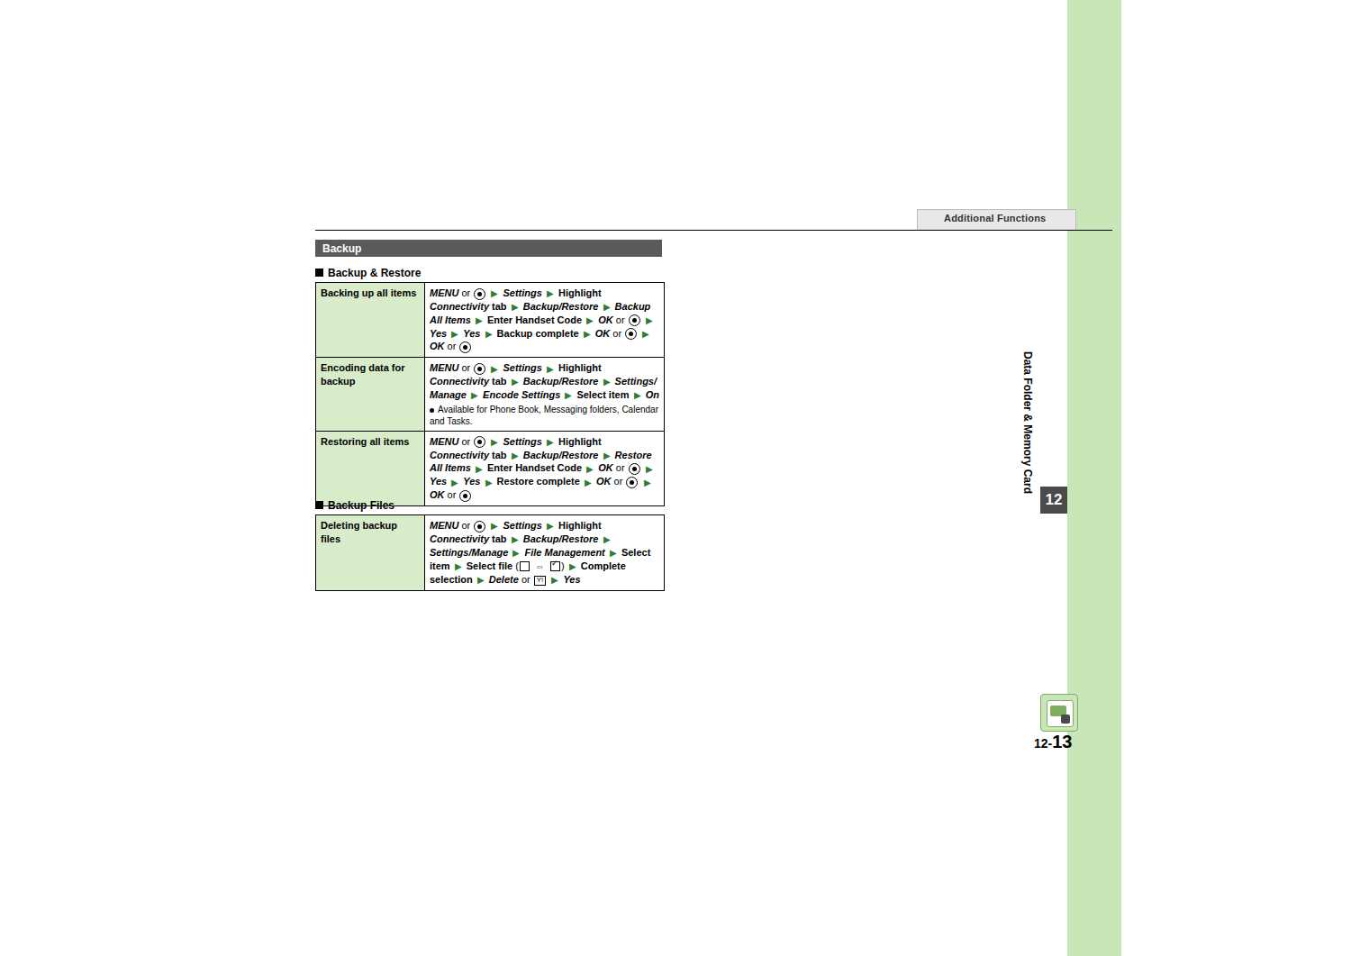Additional Functions
Backup
Backup & Restore
| Backing up all items | MENU or ▶ Settings ▶ Highlight Connectivity tab ▶ Backup/Restore ▶ Backup All Items ▶ Enter Handset Code ▶ OK or ▶ Yes ▶ Yes ▶ Backup complete ▶ OK or ▶ OK or |
| Encoding data for backup | MENU or ▶ Settings ▶ Highlight Connectivity tab ▶ Backup/Restore ▶ Settings/ Manage ▶ Encode Settings ▶ Select item ▶ On Available for Phone Book, Messaging folders, Calendar and Tasks. |
| Restoring all items | MENU or ▶ Settings ▶ Highlight Connectivity tab ▶ Backup/Restore ▶ Restore All Items ▶ Enter Handset Code ▶ OK or ▶ Yes ▶ Yes ▶ Restore complete ▶ OK or ▶ OK or |
Backup Files
| Deleting backup files | MENU or ▶ Settings ▶ Highlight Connectivity tab ▶ Backup/Restore ▶ Settings/Manage ▶ File Management ▶ Select item ▶ Select file ( ⇔ ) ▶ Complete selection ▶ Delete or Y! ▶ Yes |
Data Folder & Memory Card
12
12-13